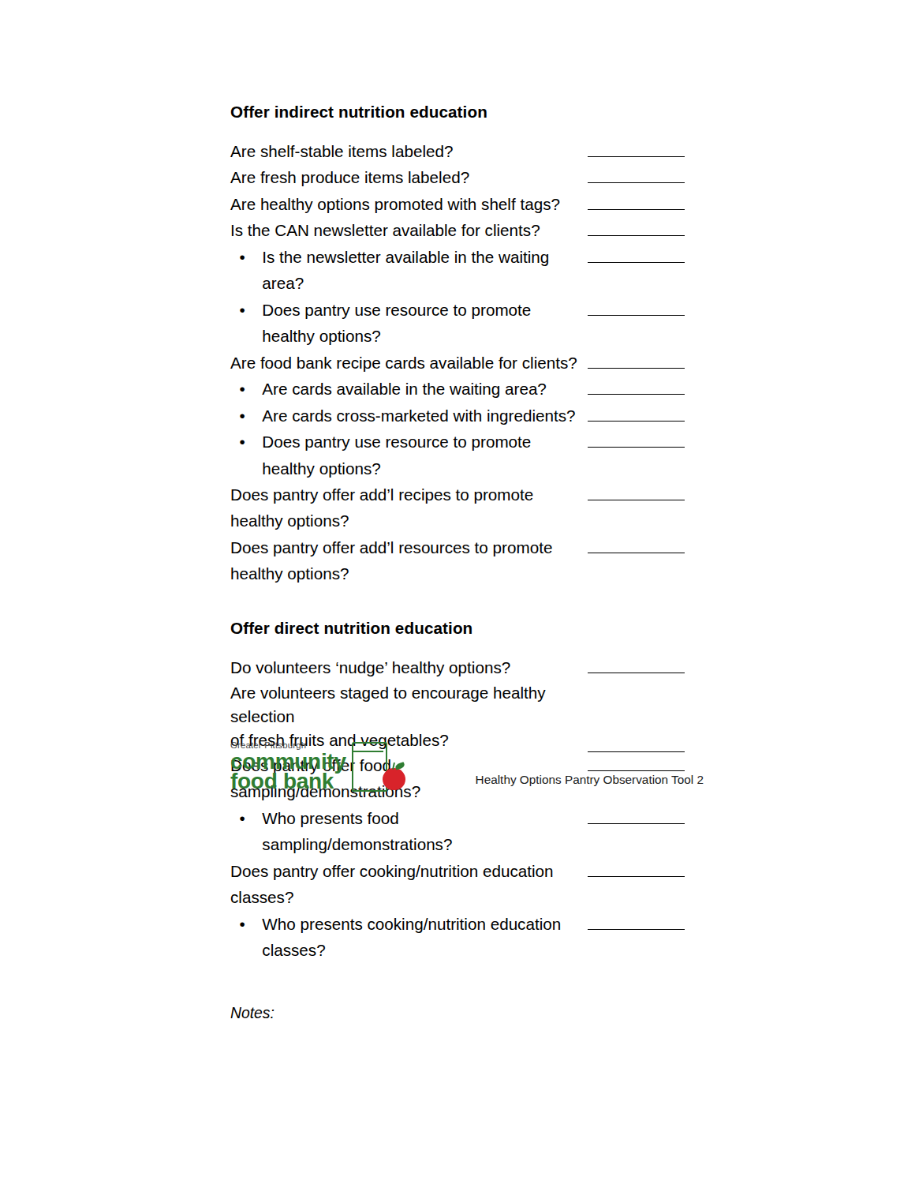Offer indirect nutrition education
Are shelf-stable items labeled?
Are fresh produce items labeled?
Are healthy options promoted with shelf tags?
Is the CAN newsletter available for clients?
Is the newsletter available in the waiting area?
Does pantry use resource to promote healthy options?
Are food bank recipe cards available for clients?
Are cards available in the waiting area?
Are cards cross-marketed with ingredients?
Does pantry use resource to promote healthy options?
Does pantry offer add’l recipes to promote healthy options?
Does pantry offer add’l resources to promote healthy options?
Offer direct nutrition education
Do volunteers ‘nudge’ healthy options?
Are volunteers staged to encourage healthy selection
of fresh fruits and vegetables?
Does pantry offer food sampling/demonstrations?
Who presents food sampling/demonstrations?
Does pantry offer cooking/nutrition education classes?
Who presents cooking/nutrition education classes?
Notes:
Greater Pittsburgh
community
food bank
Healthy Options Pantry Observation Tool 2